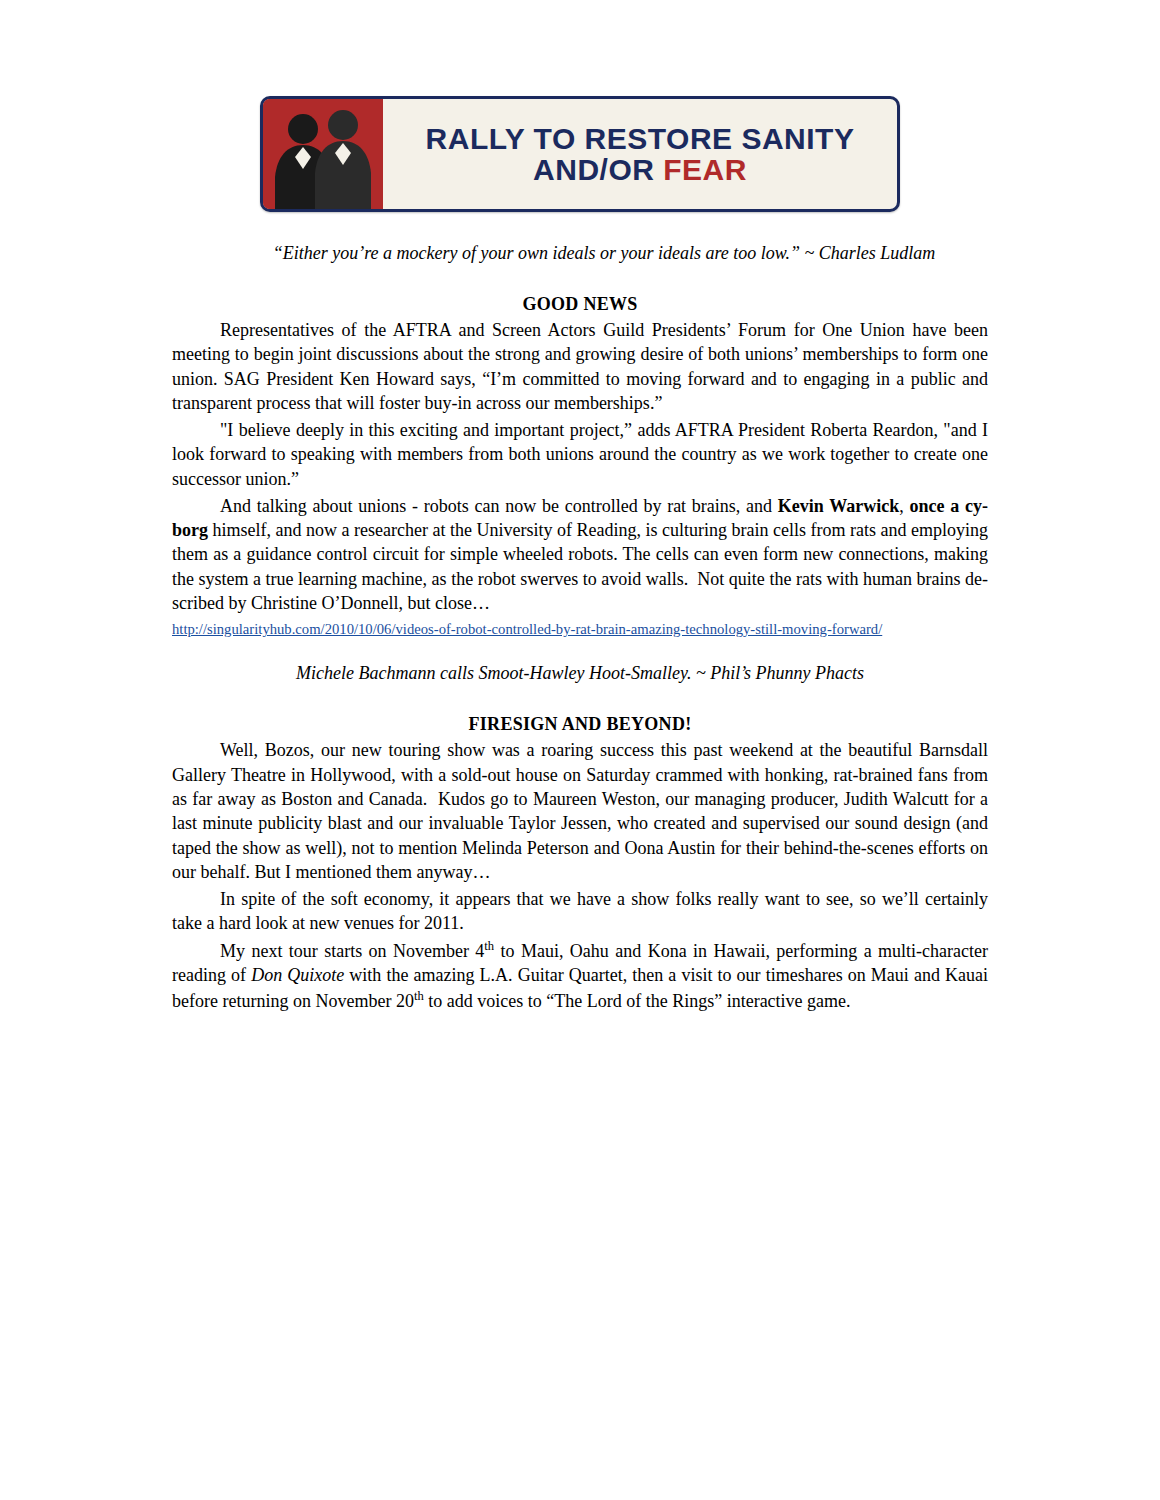RALLY TO RESTORE SANITY
AND/OR FEAR
“Either you’re a mockery of your own ideals or your ideals are too low.” ~ Charles Ludlam
GOOD NEWS
Representatives of the AFTRA and Screen Actors Guild Presidents’ Forum for One Union have been meeting to begin joint discussions about the strong and growing desire of both unions’ memberships to form one union. SAG President Ken Howard says, “I’m committed to moving forward and to engaging in a public and transparent process that will foster buy-in across our memberships.”
"I believe deeply in this exciting and important project,” adds AFTRA President Roberta Reardon, "and I look forward to speaking with members from both unions around the country as we work together to create one successor union.”
And talking about unions - robots can now be controlled by rat brains, and Kevin Warwick, once a cyborg himself, and now a researcher at the University of Reading, is culturing brain cells from rats and employing them as a guidance control circuit for simple wheeled robots. The cells can even form new connections, making the system a true learning machine, as the robot swerves to avoid walls. Not quite the rats with human brains described by Christine O’Donnell, but close…
http://singularityhub.com/2010/10/06/videos-of-robot-controlled-by-rat-brain-amazing-technology-still-moving-forward/
Michele Bachmann calls Smoot-Hawley Hoot-Smalley. ~ Phil’s Phunny Phacts
FIRESIGN AND BEYOND!
Well, Bozos, our new touring show was a roaring success this past weekend at the beautiful Barnsdall Gallery Theatre in Hollywood, with a sold-out house on Saturday crammed with honking, rat-brained fans from as far away as Boston and Canada. Kudos go to Maureen Weston, our managing producer, Judith Walcutt for a last minute publicity blast and our invaluable Taylor Jessen, who created and supervised our sound design (and taped the show as well), not to mention Melinda Peterson and Oona Austin for their behind-the-scenes efforts on our behalf. But I mentioned them anyway…
In spite of the soft economy, it appears that we have a show folks really want to see, so we’ll certainly take a hard look at new venues for 2011.
My next tour starts on November 4th to Maui, Oahu and Kona in Hawaii, performing a multi-character reading of Don Quixote with the amazing L.A. Guitar Quartet, then a visit to our timeshares on Maui and Kauai before returning on November 20th to add voices to “The Lord of the Rings” interactive game.